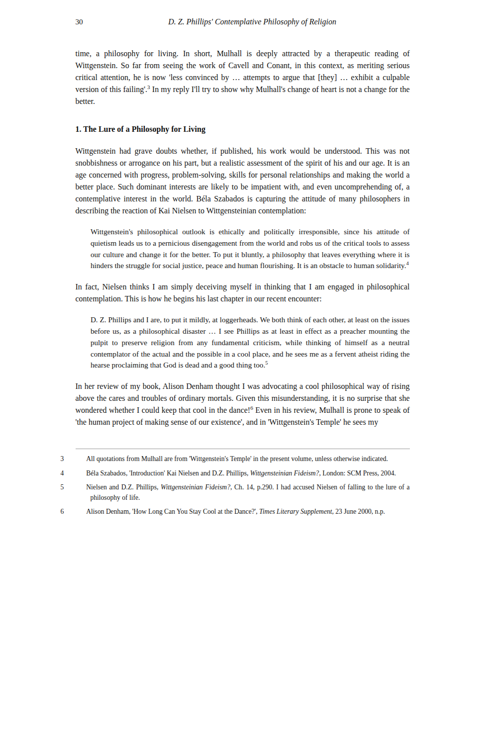30 D. Z. Phillips' Contemplative Philosophy of Religion
time, a philosophy for living. In short, Mulhall is deeply attracted by a therapeutic reading of Wittgenstein. So far from seeing the work of Cavell and Conant, in this context, as meriting serious critical attention, he is now 'less convinced by … attempts to argue that [they] … exhibit a culpable version of this failing'.3 In my reply I'll try to show why Mulhall's change of heart is not a change for the better.
1. The Lure of a Philosophy for Living
Wittgenstein had grave doubts whether, if published, his work would be understood. This was not snobbishness or arrogance on his part, but a realistic assessment of the spirit of his and our age. It is an age concerned with progress, problem-solving, skills for personal relationships and making the world a better place. Such dominant interests are likely to be impatient with, and even uncomprehending of, a contemplative interest in the world. Béla Szabados is capturing the attitude of many philosophers in describing the reaction of Kai Nielsen to Wittgensteinian contemplation:
Wittgenstein's philosophical outlook is ethically and politically irresponsible, since his attitude of quietism leads us to a pernicious disengagement from the world and robs us of the critical tools to assess our culture and change it for the better. To put it bluntly, a philosophy that leaves everything where it is hinders the struggle for social justice, peace and human flourishing. It is an obstacle to human solidarity.4
In fact, Nielsen thinks I am simply deceiving myself in thinking that I am engaged in philosophical contemplation. This is how he begins his last chapter in our recent encounter:
D. Z. Phillips and I are, to put it mildly, at loggerheads. We both think of each other, at least on the issues before us, as a philosophical disaster … I see Phillips as at least in effect as a preacher mounting the pulpit to preserve religion from any fundamental criticism, while thinking of himself as a neutral contemplator of the actual and the possible in a cool place, and he sees me as a fervent atheist riding the hearse proclaiming that God is dead and a good thing too.5
In her review of my book, Alison Denham thought I was advocating a cool philosophical way of rising above the cares and troubles of ordinary mortals. Given this misunderstanding, it is no surprise that she wondered whether I could keep that cool in the dance!6 Even in his review, Mulhall is prone to speak of 'the human project of making sense of our existence', and in 'Wittgenstein's Temple' he sees my
3 All quotations from Mulhall are from 'Wittgenstein's Temple' in the present volume, unless otherwise indicated.
4 Béla Szabados, 'Introduction' Kai Nielsen and D.Z. Phillips, Wittgensteinian Fideism?, London: SCM Press, 2004.
5 Nielsen and D.Z. Phillips, Wittgensteinian Fideism?, Ch. 14, p.290. I had accused Nielsen of falling to the lure of a philosophy of life.
6 Alison Denham, 'How Long Can You Stay Cool at the Dance?', Times Literary Supplement, 23 June 2000, n.p.